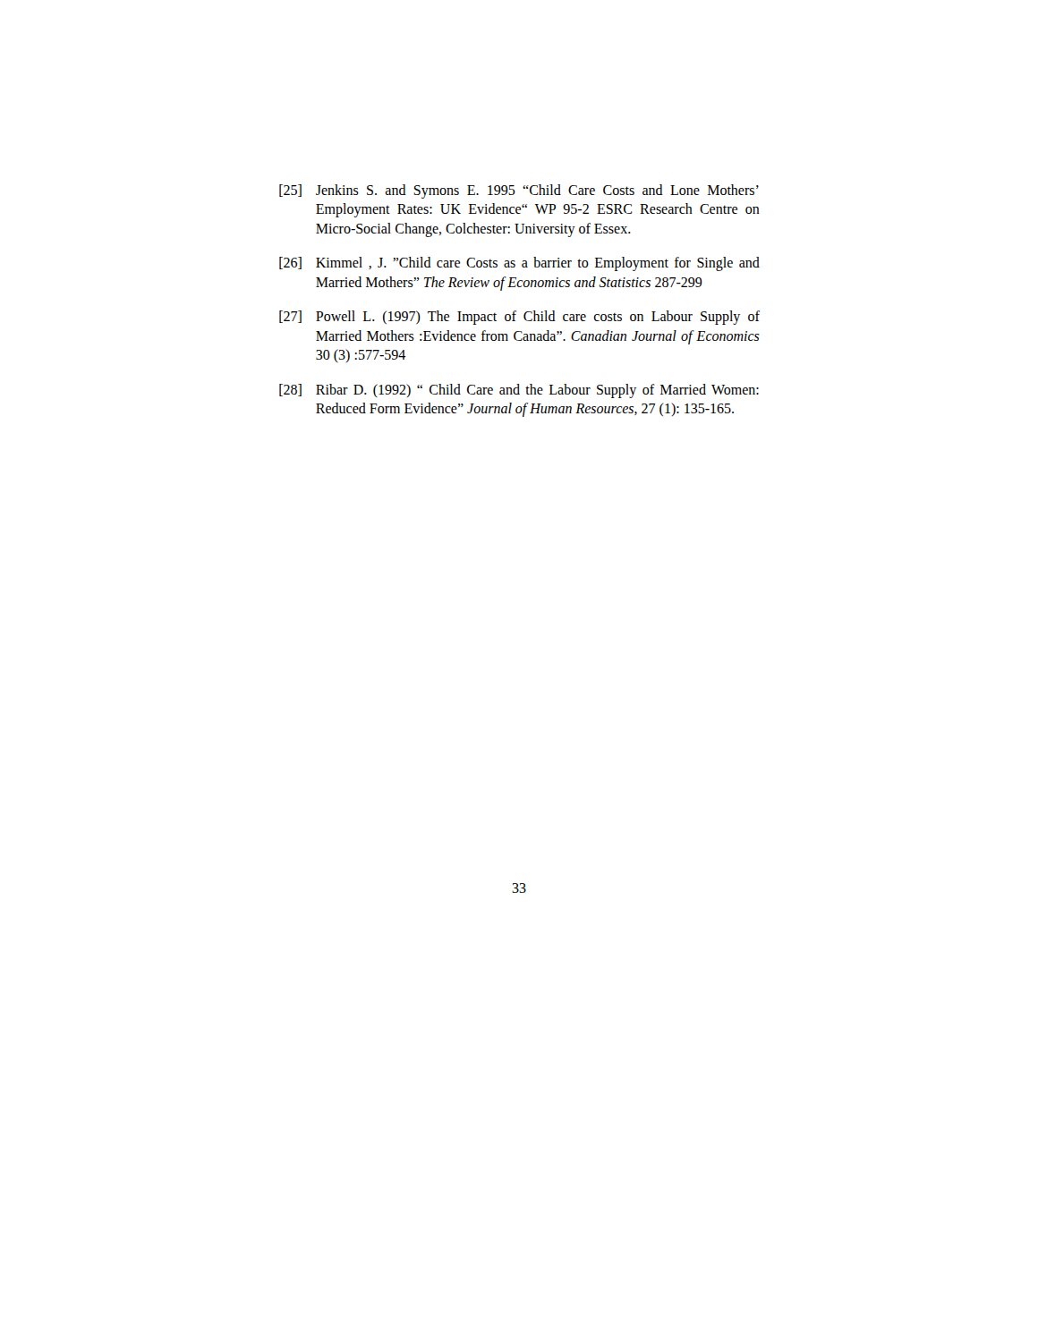[25] Jenkins S. and Symons E. 1995 “Child Care Costs and Lone Mothers’ Employment Rates: UK Evidence“ WP 95-2 ESRC Research Centre on Micro-Social Change, Colchester: University of Essex.
[26] Kimmel , J. ”Child care Costs as a barrier to Employment for Single and Married Mothers” The Review of Economics and Statistics 287-299
[27] Powell L. (1997) The Impact of Child care costs on Labour Supply of Married Mothers :Evidence from Canada”. Canadian Journal of Economics 30 (3) :577-594
[28] Ribar D. (1992) “ Child Care and the Labour Supply of Married Women: Reduced Form Evidence” Journal of Human Resources, 27 (1): 135-165.
33